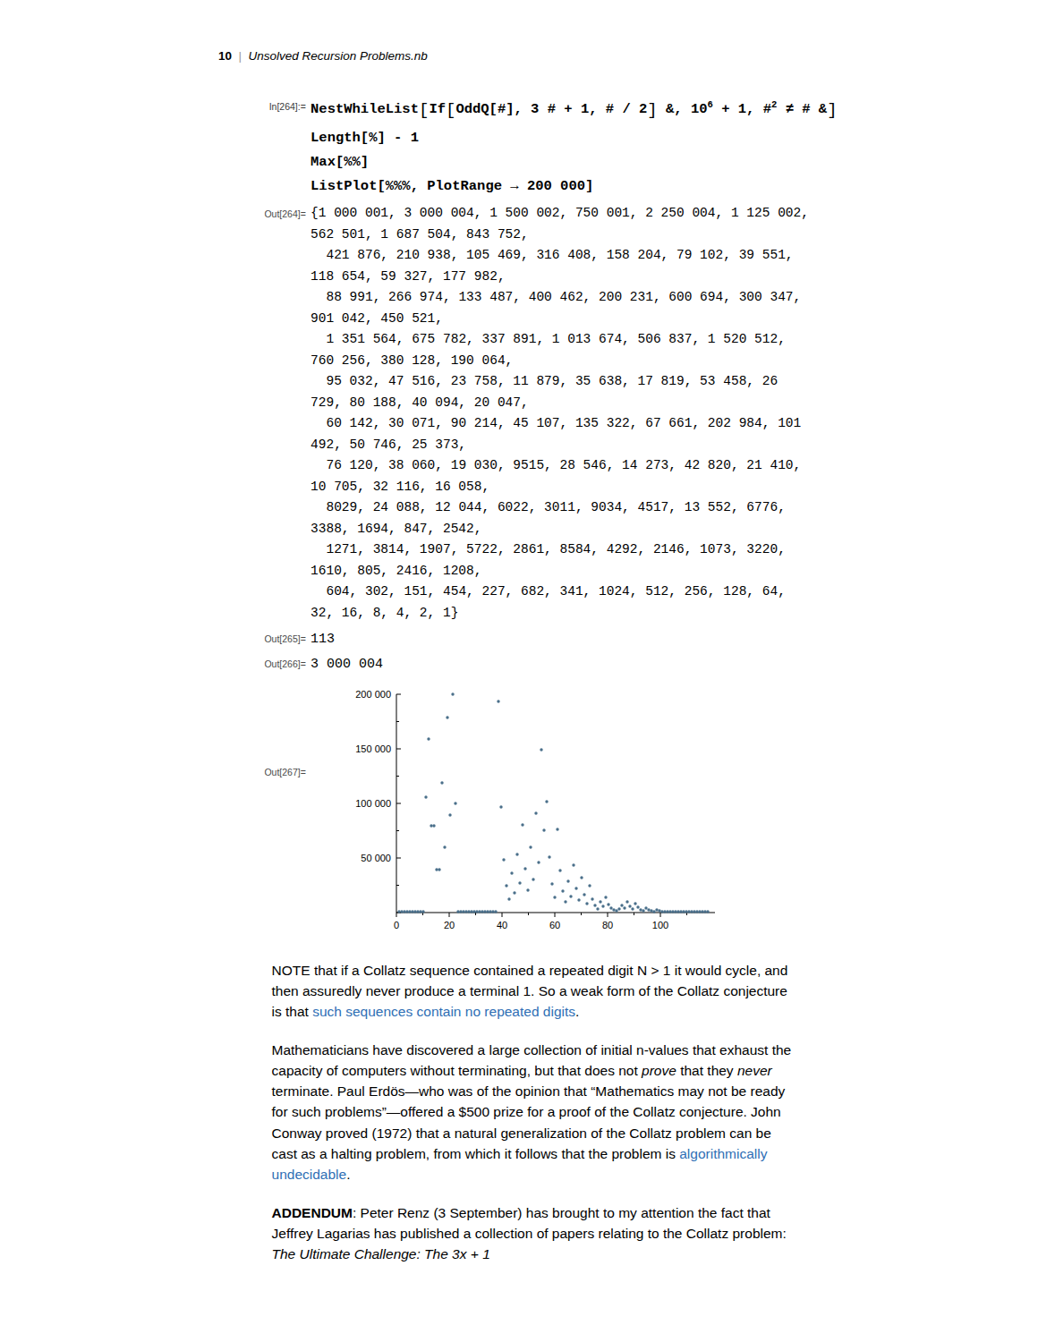10 | Unsolved Recursion Problems.nb
In[264]:=
NestWhileList[If[OddQ[#], 3 # + 1, # / 2] &, 106 + 1, #2 ≠ # &] Length[%] - 1 Max[%%] ListPlot[%%%, PlotRange → 200 000]
Out[264]=
{1 000 001, 3 000 004, 1 500 002, 750 001, 2 250 004, 1 125 002, 562 501, 1 687 504, 843 752, 421 876, 210 938, 105 469, 316 408, 158 204, 79 102, 39 551, 118 654, 59 327, 177 982, 88 991, 266 974, 133 487, 400 462, 200 231, 600 694, 300 347, 901 042, 450 521, 1 351 564, 675 782, 337 891, 1 013 674, 506 837, 1 520 512, 760 256, 380 128, 190 064, 95 032, 47 516, 23 758, 11 879, 35 638, 17 819, 53 458, 26 729, 80 188, 40 094, 20 047, 60 142, 30 071, 90 214, 45 107, 135 322, 67 661, 202 984, 101 492, 50 746, 25 373, 76 120, 38 060, 19 030, 9515, 28 546, 14 273, 42 820, 21 410, 10 705, 32 116, 16 058, 8029, 24 088, 12 044, 6022, 3011, 9034, 4517, 13 552, 6776, 3388, 1694, 847, 2542, 1271, 3814, 1907, 5722, 2861, 8584, 4292, 2146, 1073, 3220, 1610, 805, 2416, 1208, 604, 302, 151, 454, 227, 682, 341, 1024, 512, 256, 128, 64, 32, 16, 8, 4, 2, 1}
Out[265]=
113
Out[266]=
3 000 004
Out[267]=
200 000 150 000 100 000 50 000 0 20 40 60 80 100
NOTE that if a Collatz sequence contained a repeated digit N > 1 it would cycle, and then assuredly never produce a terminal 1. So a weak form of the Collatz conjecture is that such sequences contain no repeated digits.
Mathematicians have discovered a large collection of initial n-values that exhaust the capacity of computers without terminating, but that does not prove that they never terminate. Paul Erdös—who was of the opinion that “Mathematics may not be ready for such problems”—offered a $500 prize for a proof of the Collatz conjecture. John Conway proved (1972) that a natural generalization of the Collatz problem can be cast as a halting problem, from which it follows that the problem is algorithmically undecidable.
ADDENDUM: Peter Renz (3 September) has brought to my attention the fact that Jeffrey Lagarias has published a collection of papers relating to the Collatz problem: The Ultimate Challenge: The 3x + 1